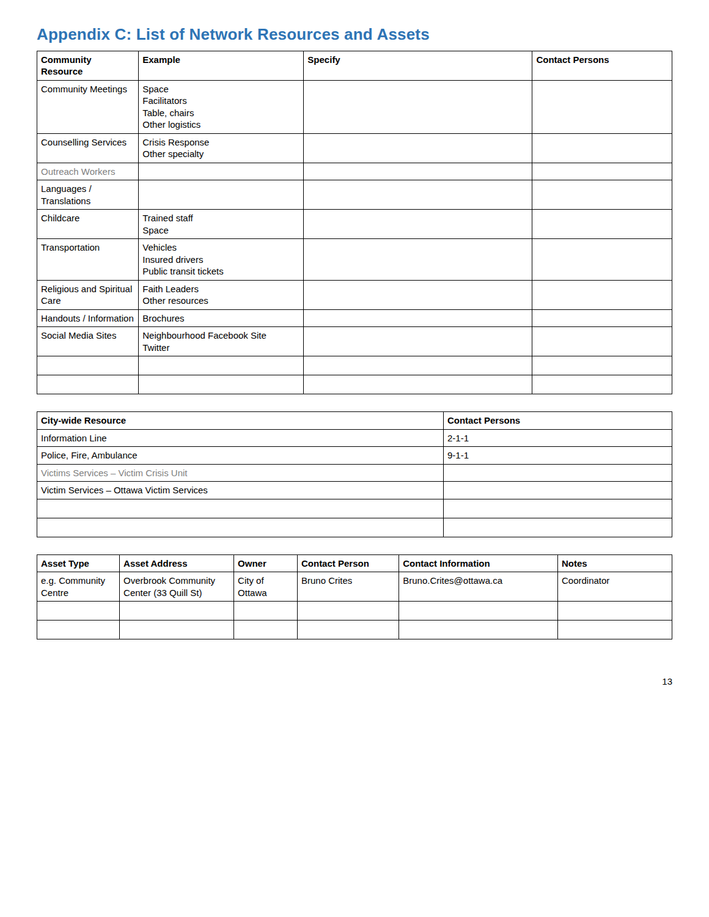Appendix C: List of Network Resources and Assets
| Community Resource | Example | Specify | Contact Persons |
| --- | --- | --- | --- |
| Community Meetings | Space Facilitators Table, chairs Other logistics | | |
| Counselling Services | Crisis Response Other specialty | | |
| Outreach Workers | | | |
| Languages / Translations | | | |
| Childcare | Trained staff Space | | |
| Transportation | Vehicles Insured drivers Public transit tickets | | |
| Religious and Spiritual Care | Faith Leaders Other resources | | |
| Handouts / Information | Brochures | | |
| Social Media Sites | Neighbourhood Facebook Site Twitter | | |
| City-wide Resource | Contact Persons |
| --- | --- |
| Information Line | 2-1-1 |
| Police, Fire, Ambulance | 9-1-1 |
| Victims Services – Victim Crisis Unit | |
| Victim Services – Ottawa Victim Services | |
| Asset Type | Asset Address | Owner | Contact Person | Contact Information | Notes |
| --- | --- | --- | --- | --- | --- |
| e.g. Community Centre | Overbrook Community Center (33 Quill St) | City of Ottawa | Bruno Crites | Bruno.Crites@ottawa.ca | Coordinator |
13